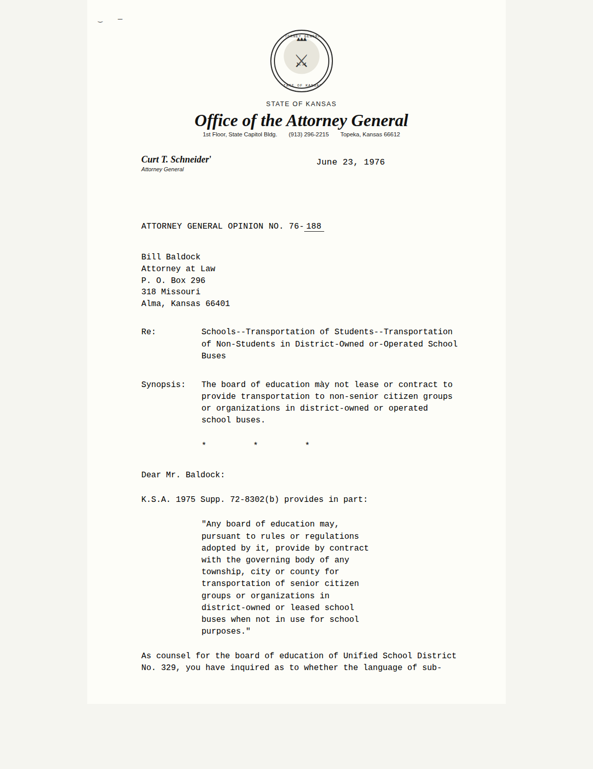‿ —
▲▲▲
Attorney General
State of Kansas
⚔
STATE OF KANSAS
Office of the Attorney General
1st Floor, State Capitol Bldg. (913) 296-2215 Topeka, Kansas 66612
Curt T. Schneider'
Attorney General
June 23, 1976
ATTORNEY GENERAL OPINION NO. 76-188
Bill Baldock
Attorney at Law
P. O. Box 296
318 Missouri
Alma, Kansas 66401
Re:
Schools--Transportation of Students--Transportation of Non-Students in District-Owned or-Operated School Buses
Synopsis:
The board of education mày not lease or contract to provide transportation to non-senior citizen groups or organizations in district-owned or operated school buses.
***
Dear Mr. Baldock:
K.S.A. 1975 Supp. 72-8302(b) provides in part:
"Any board of education may, pursuant to rules or regulations adopted by it, provide by contract with the governing body of any township, city or county for transportation of senior citizen groups or organizations in district-owned or leased school buses when not in use for school purposes."
As counsel for the board of education of Unified School District No. 329, you have inquired as to whether the language of sub-